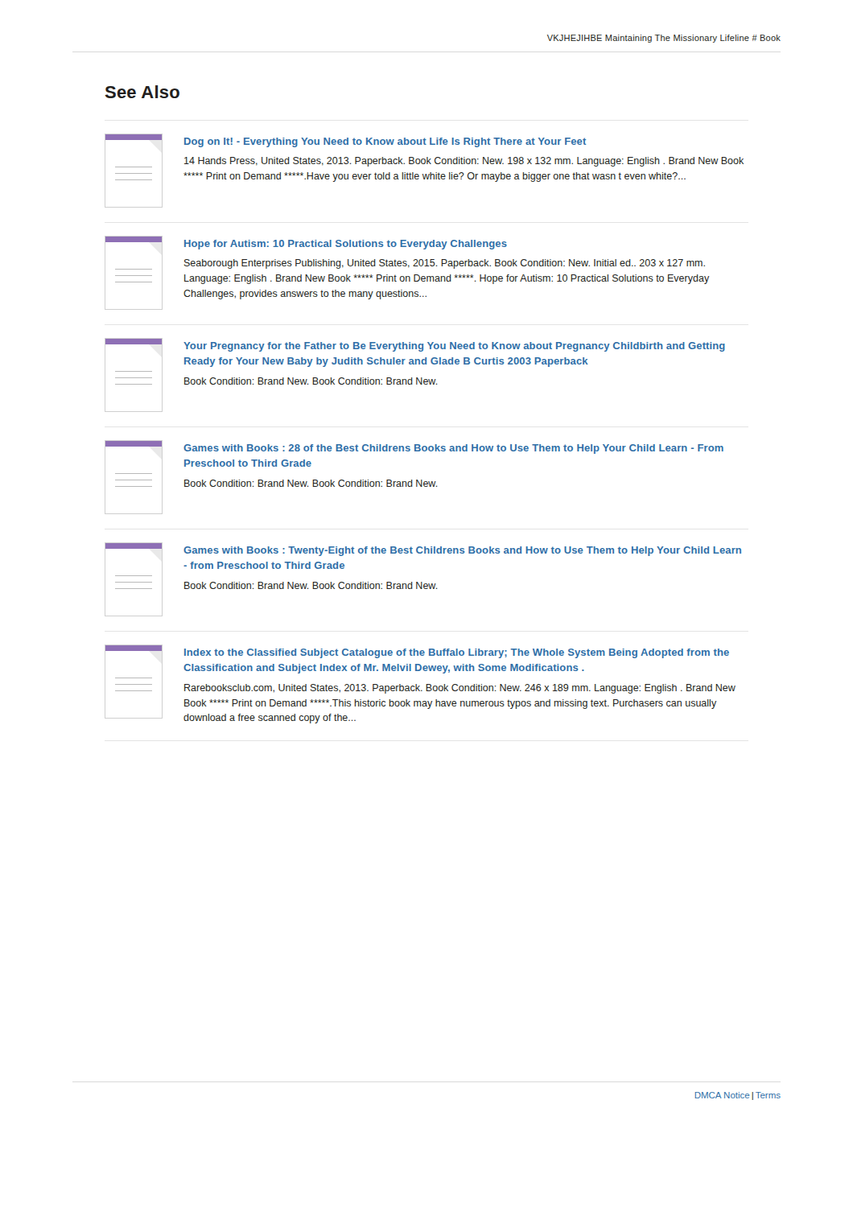VKJHEJIHBE Maintaining The Missionary Lifeline # Book
See Also
Dog on It! - Everything You Need to Know about Life Is Right There at Your Feet
14 Hands Press, United States, 2013. Paperback. Book Condition: New. 198 x 132 mm. Language: English . Brand New Book ***** Print on Demand *****.Have you ever told a little white lie? Or maybe a bigger one that wasn t even white?...
Hope for Autism: 10 Practical Solutions to Everyday Challenges
Seaborough Enterprises Publishing, United States, 2015. Paperback. Book Condition: New. Initial ed.. 203 x 127 mm. Language: English . Brand New Book ***** Print on Demand *****. Hope for Autism: 10 Practical Solutions to Everyday Challenges, provides answers to the many questions...
Your Pregnancy for the Father to Be Everything You Need to Know about Pregnancy Childbirth and Getting Ready for Your New Baby by Judith Schuler and Glade B Curtis 2003 Paperback
Book Condition: Brand New. Book Condition: Brand New.
Games with Books : 28 of the Best Childrens Books and How to Use Them to Help Your Child Learn - From Preschool to Third Grade
Book Condition: Brand New. Book Condition: Brand New.
Games with Books : Twenty-Eight of the Best Childrens Books and How to Use Them to Help Your Child Learn - from Preschool to Third Grade
Book Condition: Brand New. Book Condition: Brand New.
Index to the Classified Subject Catalogue of the Buffalo Library; The Whole System Being Adopted from the Classification and Subject Index of Mr. Melvil Dewey, with Some Modifications .
Rarebooksclub.com, United States, 2013. Paperback. Book Condition: New. 246 x 189 mm. Language: English . Brand New Book ***** Print on Demand *****.This historic book may have numerous typos and missing text. Purchasers can usually download a free scanned copy of the...
DMCA Notice|Terms